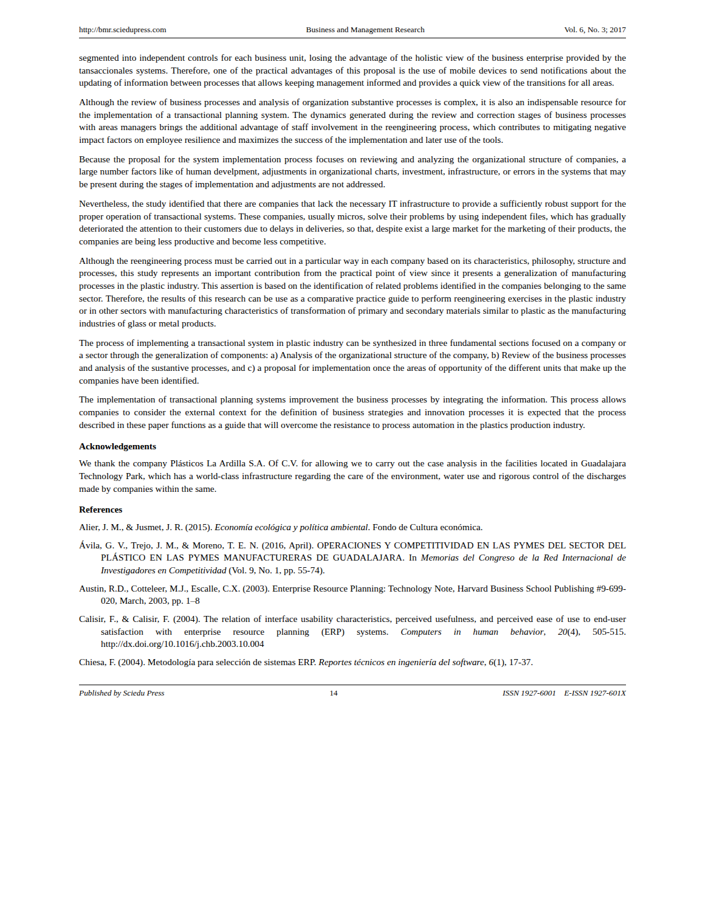http://bmr.sciedupress.com Business and Management Research Vol. 6, No. 3; 2017
segmented into independent controls for each business unit, losing the advantage of the holistic view of the business enterprise provided by the tansaccionales systems. Therefore, one of the practical advantages of this proposal is the use of mobile devices to send notifications about the updating of information between processes that allows keeping management informed and provides a quick view of the transitions for all areas.
Although the review of business processes and analysis of organization substantive processes is complex, it is also an indispensable resource for the implementation of a transactional planning system. The dynamics generated during the review and correction stages of business processes with areas managers brings the additional advantage of staff involvement in the reengineering process, which contributes to mitigating negative impact factors on employee resilience and maximizes the success of the implementation and later use of the tools.
Because the proposal for the system implementation process focuses on reviewing and analyzing the organizational structure of companies, a large number factors like of human develpment, adjustments in organizational charts, investment, infrastructure, or errors in the systems that may be present during the stages of implementation and adjustments are not addressed.
Nevertheless, the study identified that there are companies that lack the necessary IT infrastructure to provide a sufficiently robust support for the proper operation of transactional systems. These companies, usually micros, solve their problems by using independent files, which has gradually deteriorated the attention to their customers due to delays in deliveries, so that, despite exist a large market for the marketing of their products, the companies are being less productive and become less competitive.
Although the reengineering process must be carried out in a particular way in each company based on its characteristics, philosophy, structure and processes, this study represents an important contribution from the practical point of view since it presents a generalization of manufacturing processes in the plastic industry. This assertion is based on the identification of related problems identified in the companies belonging to the same sector. Therefore, the results of this research can be use as a comparative practice guide to perform reengineering exercises in the plastic industry or in other sectors with manufacturing characteristics of transformation of primary and secondary materials similar to plastic as the manufacturing industries of glass or metal products.
The process of implementing a transactional system in plastic industry can be synthesized in three fundamental sections focused on a company or a sector through the generalization of components: a) Analysis of the organizational structure of the company, b) Review of the business processes and analysis of the sustantive processes, and c) a proposal for implementation once the areas of opportunity of the different units that make up the companies have been identified.
The implementation of transactional planning systems improvement the business processes by integrating the information. This process allows companies to consider the external context for the definition of business strategies and innovation processes it is expected that the process described in these paper functions as a guide that will overcome the resistance to process automation in the plastics production industry.
Acknowledgements
We thank the company Plásticos La Ardilla S.A. Of C.V. for allowing we to carry out the case analysis in the facilities located in Guadalajara Technology Park, which has a world-class infrastructure regarding the care of the environment, water use and rigorous control of the discharges made by companies within the same.
References
Alier, J. M., & Jusmet, J. R. (2015). Economía ecológica y política ambiental. Fondo de Cultura económica.
Ávila, G. V., Trejo, J. M., & Moreno, T. E. N. (2016, April). OPERACIONES Y COMPETITIVIDAD EN LAS PYMES DEL SECTOR DEL PLÁSTICO EN LAS PYMES MANUFACTURERAS DE GUADALAJARA. In Memorias del Congreso de la Red Internacional de Investigadores en Competitividad (Vol. 9, No. 1, pp. 55-74).
Austin, R.D., Cotteleer, M.J., Escalle, C.X. (2003). Enterprise Resource Planning: Technology Note, Harvard Business School Publishing #9-699-020, March, 2003, pp. 1–8
Calisir, F., & Calisir, F. (2004). The relation of interface usability characteristics, perceived usefulness, and perceived ease of use to end-user satisfaction with enterprise resource planning (ERP) systems. Computers in human behavior, 20(4), 505-515. http://dx.doi.org/10.1016/j.chb.2003.10.004
Chiesa, F. (2004). Metodología para selección de sistemas ERP. Reportes técnicos en ingeniería del software, 6(1), 17-37.
Published by Sciedu Press 14 ISSN 1927-6001 E-ISSN 1927-601X